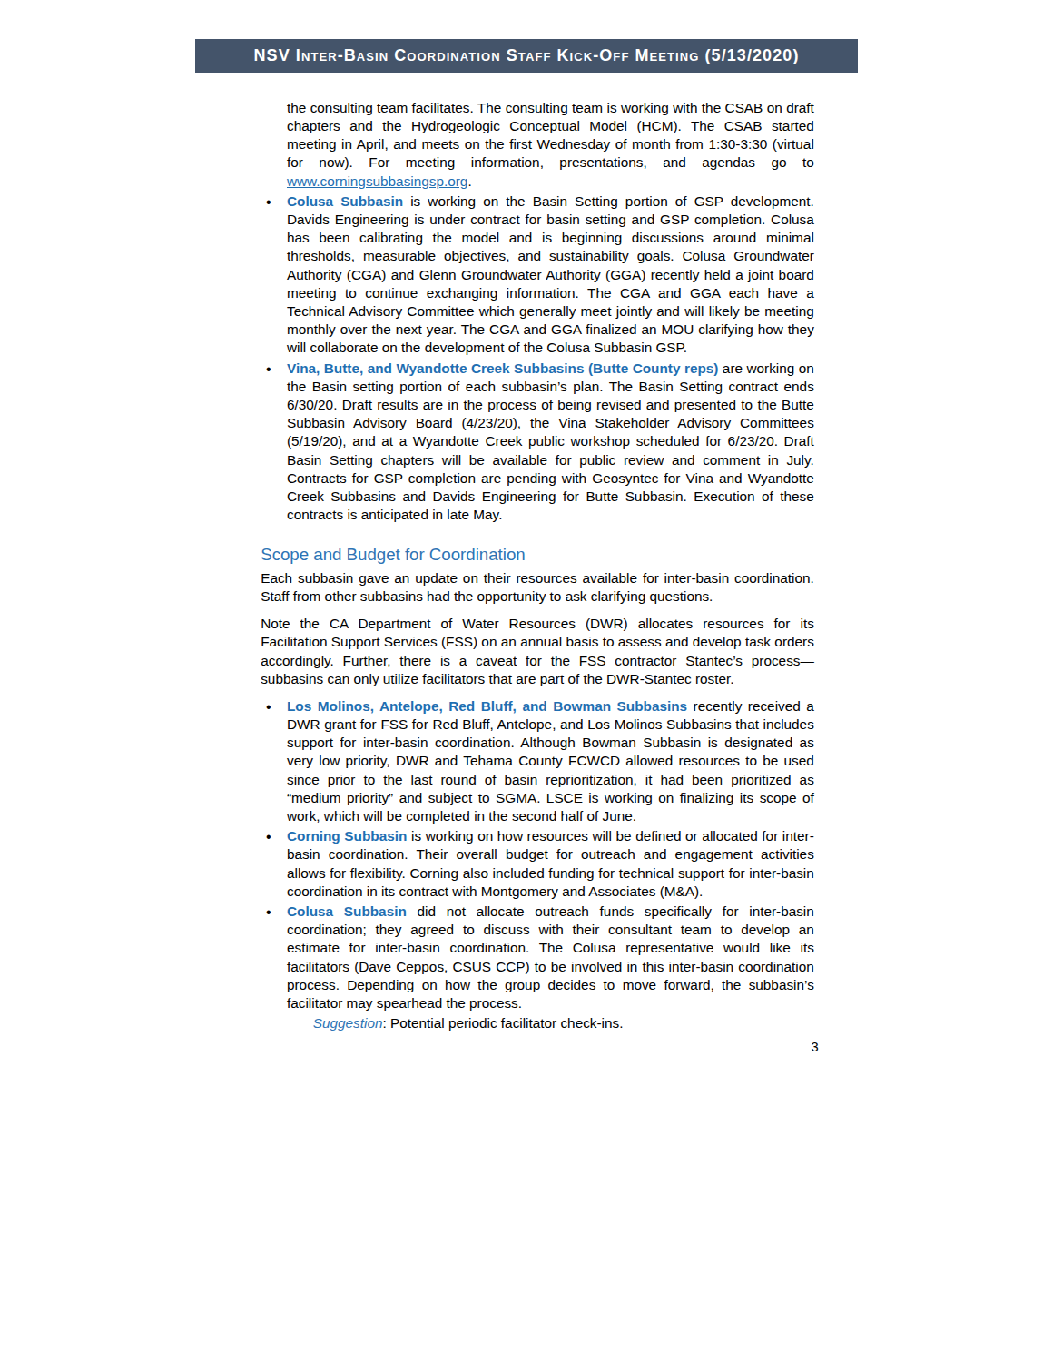NSV Inter-Basin Coordination Staff Kick-Off Meeting (5/13/2020)
the consulting team facilitates. The consulting team is working with the CSAB on draft chapters and the Hydrogeologic Conceptual Model (HCM). The CSAB started meeting in April, and meets on the first Wednesday of month from 1:30-3:30 (virtual for now). For meeting information, presentations, and agendas go to www.corningsubbasingsp.org.
Colusa Subbasin is working on the Basin Setting portion of GSP development. Davids Engineering is under contract for basin setting and GSP completion. Colusa has been calibrating the model and is beginning discussions around minimal thresholds, measurable objectives, and sustainability goals. Colusa Groundwater Authority (CGA) and Glenn Groundwater Authority (GGA) recently held a joint board meeting to continue exchanging information. The CGA and GGA each have a Technical Advisory Committee which generally meet jointly and will likely be meeting monthly over the next year. The CGA and GGA finalized an MOU clarifying how they will collaborate on the development of the Colusa Subbasin GSP.
Vina, Butte, and Wyandotte Creek Subbasins (Butte County reps) are working on the Basin setting portion of each subbasin’s plan. The Basin Setting contract ends 6/30/20. Draft results are in the process of being revised and presented to the Butte Subbasin Advisory Board (4/23/20), the Vina Stakeholder Advisory Committees (5/19/20), and at a Wyandotte Creek public workshop scheduled for 6/23/20. Draft Basin Setting chapters will be available for public review and comment in July. Contracts for GSP completion are pending with Geosyntec for Vina and Wyandotte Creek Subbasins and Davids Engineering for Butte Subbasin. Execution of these contracts is anticipated in late May.
Scope and Budget for Coordination
Each subbasin gave an update on their resources available for inter-basin coordination. Staff from other subbasins had the opportunity to ask clarifying questions.
Note the CA Department of Water Resources (DWR) allocates resources for its Facilitation Support Services (FSS) on an annual basis to assess and develop task orders accordingly. Further, there is a caveat for the FSS contractor Stantec’s process—subbasins can only utilize facilitators that are part of the DWR-Stantec roster.
Los Molinos, Antelope, Red Bluff, and Bowman Subbasins recently received a DWR grant for FSS for Red Bluff, Antelope, and Los Molinos Subbasins that includes support for inter-basin coordination. Although Bowman Subbasin is designated as very low priority, DWR and Tehama County FCWCD allowed resources to be used since prior to the last round of basin reprioritization, it had been prioritized as “medium priority” and subject to SGMA. LSCE is working on finalizing its scope of work, which will be completed in the second half of June.
Corning Subbasin is working on how resources will be defined or allocated for inter-basin coordination. Their overall budget for outreach and engagement activities allows for flexibility. Corning also included funding for technical support for inter-basin coordination in its contract with Montgomery and Associates (M&A).
Colusa Subbasin did not allocate outreach funds specifically for inter-basin coordination; they agreed to discuss with their consultant team to develop an estimate for inter-basin coordination. The Colusa representative would like its facilitators (Dave Ceppos, CSUS CCP) to be involved in this inter-basin coordination process. Depending on how the group decides to move forward, the subbasin’s facilitator may spearhead the process. Suggestion: Potential periodic facilitator check-ins.
3